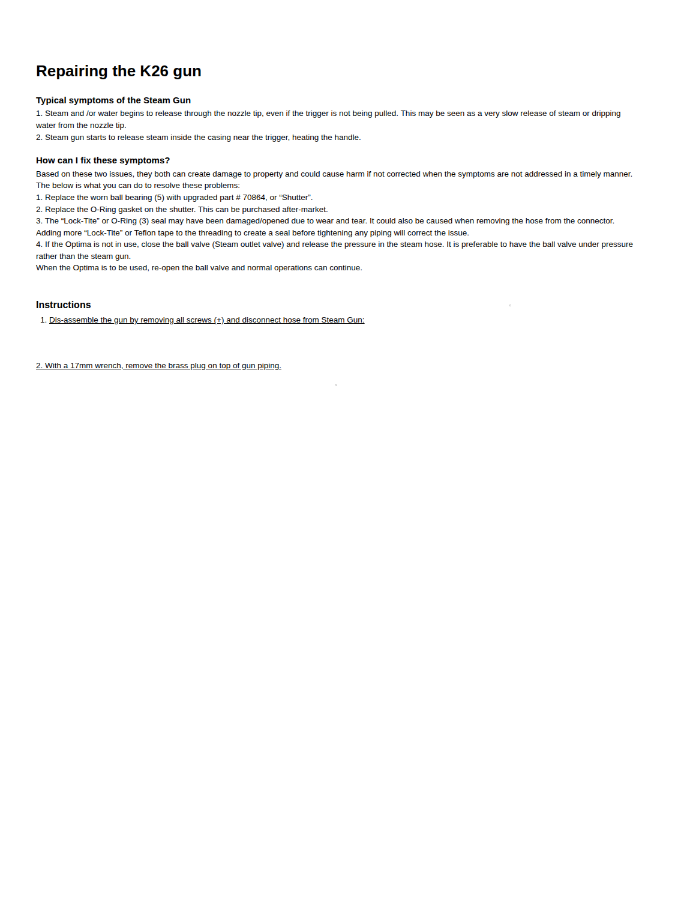Repairing the K26 gun
Typical symptoms of the Steam Gun
1. Steam and /or water begins to release through the nozzle tip, even if the trigger is not being pulled. This may be seen as a very slow release of steam or dripping water from the nozzle tip.
2. Steam gun starts to release steam inside the casing near the trigger, heating the handle.
How can I fix these symptoms?
Based on these two issues, they both can create damage to property and could cause harm if not corrected when the symptoms are not addressed in a timely manner.
The below is what you can do to resolve these problems:
1. Replace the worn ball bearing (5) with upgraded part # 70864, or “Shutter”.
2. Replace the O-Ring gasket on the shutter. This can be purchased after-market.
3. The “Lock-Tite” or O-Ring (3) seal may have been damaged/opened due to wear and tear. It could also be caused when removing the hose from the connector. Adding more “Lock-Tite” or Teflon tape to the threading to create a seal before tightening any piping will correct the issue.
4. If the Optima is not in use, close the ball valve (Steam outlet valve) and release the pressure in the steam hose. It is preferable to have the ball valve under pressure rather than the steam gun.
When the Optima is to be used, re-open the ball valve and normal operations can continue.
Instructions
Dis-assemble the gun by removing all screws (+) and disconnect hose from Steam Gun:
2. With a 17mm wrench, remove the brass plug on top of gun piping.